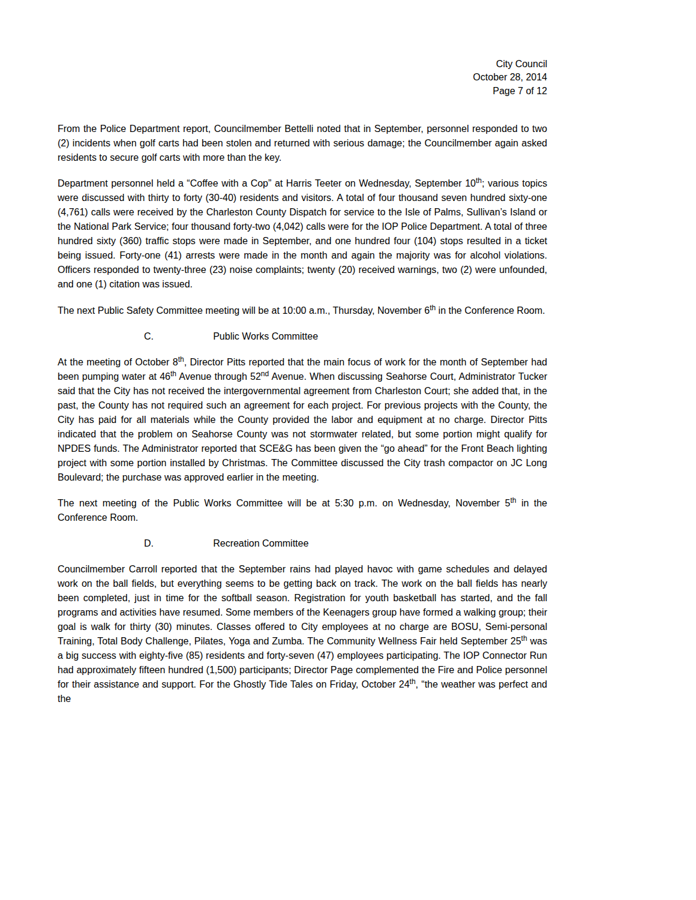City Council
October 28, 2014
Page 7 of 12
From the Police Department report, Councilmember Bettelli noted that in September, personnel responded to two (2) incidents when golf carts had been stolen and returned with serious damage; the Councilmember again asked residents to secure golf carts with more than the key.
Department personnel held a “Coffee with a Cop” at Harris Teeter on Wednesday, September 10th; various topics were discussed with thirty to forty (30-40) residents and visitors. A total of four thousand seven hundred sixty-one (4,761) calls were received by the Charleston County Dispatch for service to the Isle of Palms, Sullivan’s Island or the National Park Service; four thousand forty-two (4,042) calls were for the IOP Police Department. A total of three hundred sixty (360) traffic stops were made in September, and one hundred four (104) stops resulted in a ticket being issued. Forty-one (41) arrests were made in the month and again the majority was for alcohol violations. Officers responded to twenty-three (23) noise complaints; twenty (20) received warnings, two (2) were unfounded, and one (1) citation was issued.
The next Public Safety Committee meeting will be at 10:00 a.m., Thursday, November 6th in the Conference Room.
C. Public Works Committee
At the meeting of October 8th, Director Pitts reported that the main focus of work for the month of September had been pumping water at 46th Avenue through 52nd Avenue. When discussing Seahorse Court, Administrator Tucker said that the City has not received the intergovernmental agreement from Charleston Court; she added that, in the past, the County has not required such an agreement for each project. For previous projects with the County, the City has paid for all materials while the County provided the labor and equipment at no charge. Director Pitts indicated that the problem on Seahorse County was not stormwater related, but some portion might qualify for NPDES funds. The Administrator reported that SCE&G has been given the “go ahead” for the Front Beach lighting project with some portion installed by Christmas. The Committee discussed the City trash compactor on JC Long Boulevard; the purchase was approved earlier in the meeting.
The next meeting of the Public Works Committee will be at 5:30 p.m. on Wednesday, November 5th in the Conference Room.
D. Recreation Committee
Councilmember Carroll reported that the September rains had played havoc with game schedules and delayed work on the ball fields, but everything seems to be getting back on track. The work on the ball fields has nearly been completed, just in time for the softball season. Registration for youth basketball has started, and the fall programs and activities have resumed. Some members of the Keenagers group have formed a walking group; their goal is walk for thirty (30) minutes. Classes offered to City employees at no charge are BOSU, Semi-personal Training, Total Body Challenge, Pilates, Yoga and Zumba. The Community Wellness Fair held September 25th was a big success with eighty-five (85) residents and forty-seven (47) employees participating. The IOP Connector Run had approximately fifteen hundred (1,500) participants; Director Page complemented the Fire and Police personnel for their assistance and support. For the Ghostly Tide Tales on Friday, October 24th, “the weather was perfect and the